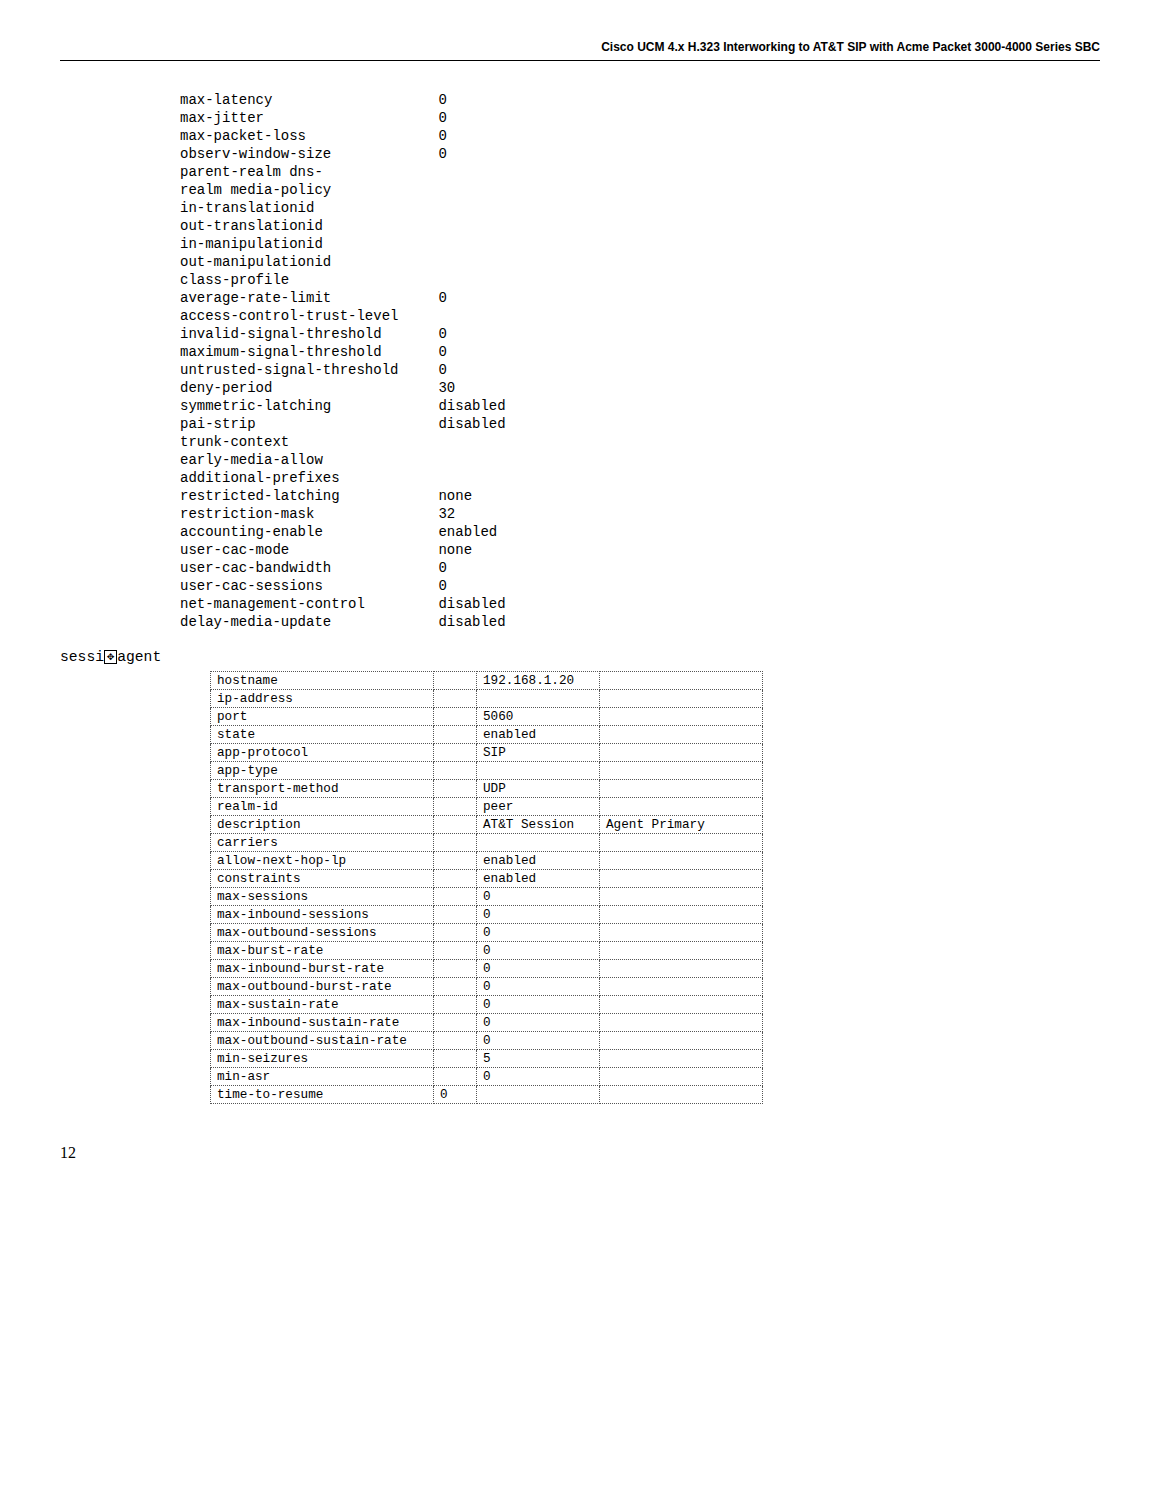Cisco UCM 4.x H.323 Interworking to AT&T SIP with Acme Packet 3000-4000 Series SBC
| max-latency | 0 |
| max-jitter | 0 |
| max-packet-loss | 0 |
| observ-window-size | 0 |
| parent-realm dns- | |
| realm media-policy | |
| in-translationid | |
| out-translationid | |
| in-manipulationid | |
| out-manipulationid | |
| class-profile | |
| average-rate-limit | 0 |
| access-control-trust-level | |
| invalid-signal-threshold | 0 |
| maximum-signal-threshold | 0 |
| untrusted-signal-threshold | 0 |
| deny-period | 30 |
| symmetric-latching | disabled |
| pai-strip | disabled |
| trunk-context | |
| early-media-allow | |
| additional-prefixes | |
| restricted-latching | none |
| restriction-mask | 32 |
| accounting-enable | enabled |
| user-cac-mode | none |
| user-cac-bandwidth | 0 |
| user-cac-sessions | 0 |
| net-management-control | disabled |
| delay-media-update | disabled |
sessi✥agent
| hostname | | 192.168.1.20 | |
| ip-address | | | |
| port | | 5060 | |
| state | | enabled | |
| app-protocol | | SIP | |
| app-type | | | |
| transport-method | | UDP | |
| realm-id | | peer | |
| description | | AT&T Session | Agent Primary |
| carriers | | | |
| allow-next-hop-lp | | enabled | |
| constraints | | enabled | |
| max-sessions | | 0 | |
| max-inbound-sessions | | 0 | |
| max-outbound-sessions | | 0 | |
| max-burst-rate | | 0 | |
| max-inbound-burst-rate | | 0 | |
| max-outbound-burst-rate | | 0 | |
| max-sustain-rate | | 0 | |
| max-inbound-sustain-rate | | 0 | |
| max-outbound-sustain-rate | | 0 | |
| min-seizures | | 5 | |
| min-asr | | 0 | |
| time-to-resume | 0 | | |
12